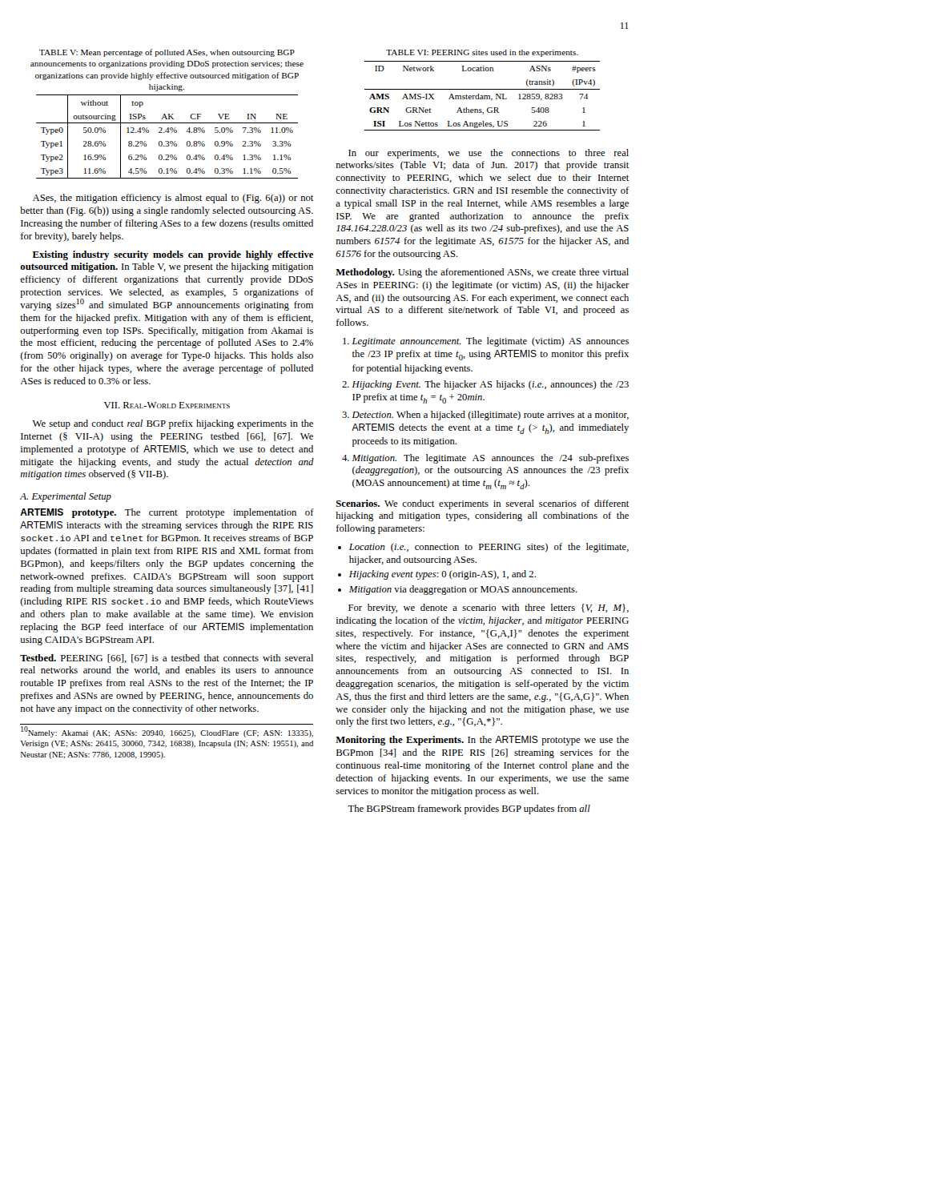11
TABLE V: Mean percentage of polluted ASes, when outsourcing BGP announcements to organizations providing DDoS protection services; these organizations can provide highly effective outsourced mitigation of BGP hijacking.
| | without | top | | | | | |
| | outsourcing | ISPs | AK | CF | VE | IN | NE |
| Type0 | 50.0% | 12.4% | 2.4% | 4.8% | 5.0% | 7.3% | 11.0% |
| Type1 | 28.6% | 8.2% | 0.3% | 0.8% | 0.9% | 2.3% | 3.3% |
| Type2 | 16.9% | 6.2% | 0.2% | 0.4% | 0.4% | 1.3% | 1.1% |
| Type3 | 11.6% | 4.5% | 0.1% | 0.4% | 0.3% | 1.1% | 0.5% |
ASes, the mitigation efficiency is almost equal to (Fig. 6(a)) or not better than (Fig. 6(b)) using a single randomly selected outsourcing AS. Increasing the number of filtering ASes to a few dozens (results omitted for brevity), barely helps.
Existing industry security models can provide highly effective outsourced mitigation. In Table V, we present the hijacking mitigation efficiency of different organizations that currently provide DDoS protection services. We selected, as examples, 5 organizations of varying sizes10 and simulated BGP announcements originating from them for the hijacked prefix. Mitigation with any of them is efficient, outperforming even top ISPs. Specifically, mitigation from Akamai is the most efficient, reducing the percentage of polluted ASes to 2.4% (from 50% originally) on average for Type-0 hijacks. This holds also for the other hijack types, where the average percentage of polluted ASes is reduced to 0.3% or less.
VII. Real-World Experiments
We setup and conduct real BGP prefix hijacking experiments in the Internet (§ VII-A) using the PEERING testbed [66], [67]. We implemented a prototype of ARTEMIS, which we use to detect and mitigate the hijacking events, and study the actual detection and mitigation times observed (§ VII-B).
A. Experimental Setup
ARTEMIS prototype. The current prototype implementation of ARTEMIS interacts with the streaming services through the RIPE RIS socket.io API and telnet for BGPmon. It receives streams of BGP updates (formatted in plain text from RIPE RIS and XML format from BGPmon), and keeps/filters only the BGP updates concerning the network-owned prefixes. CAIDA's BGPStream will soon support reading from multiple streaming data sources simultaneously [37], [41] (including RIPE RIS socket.io and BMP feeds, which RouteViews and others plan to make available at the same time). We envision replacing the BGP feed interface of our ARTEMIS implementation using CAIDA's BGPStream API.
Testbed. PEERING [66], [67] is a testbed that connects with several real networks around the world, and enables its users to announce routable IP prefixes from real ASNs to the rest of the Internet; the IP prefixes and ASNs are owned by PEERING, hence, announcements do not have any impact on the connectivity of other networks.
10Namely: Akamai (AK; ASNs: 20940, 16625), CloudFlare (CF; ASN: 13335), Verisign (VE; ASNs: 26415, 30060, 7342, 16838), Incapsula (IN; ASN: 19551), and Neustar (NE; ASNs: 7786, 12008, 19905).
TABLE VI: PEERING sites used in the experiments.
| ID | Network | Location | ASNs | #peers |
| --- | --- | --- | --- | --- |
| | | | (transit) | (IPv4) |
| AMS | AMS-IX | Amsterdam, NL | 12859, 8283 | 74 |
| GRN | GRNet | Athens, GR | 5408 | 1 |
| ISI | Los Nettos | Los Angeles, US | 226 | 1 |
In our experiments, we use the connections to three real networks/sites (Table VI; data of Jun. 2017) that provide transit connectivity to PEERING, which we select due to their Internet connectivity characteristics. GRN and ISI resemble the connectivity of a typical small ISP in the real Internet, while AMS resembles a large ISP. We are granted authorization to announce the prefix 184.164.228.0/23 (as well as its two /24 sub-prefixes), and use the AS numbers 61574 for the legitimate AS, 61575 for the hijacker AS, and 61576 for the outsourcing AS.
Methodology. Using the aforementioned ASNs, we create three virtual ASes in PEERING: (i) the legitimate (or victim) AS, (ii) the hijacker AS, and (ii) the outsourcing AS. For each experiment, we connect each virtual AS to a different site/network of Table VI, and proceed as follows.
Legitimate announcement. The legitimate (victim) AS announces the /23 IP prefix at time t0, using ARTEMIS to monitor this prefix for potential hijacking events.
Hijacking Event. The hijacker AS hijacks (i.e., announces) the /23 IP prefix at time th = t0 + 20min.
Detection. When a hijacked (illegitimate) route arrives at a monitor, ARTEMIS detects the event at a time td (> th), and immediately proceeds to its mitigation.
Mitigation. The legitimate AS announces the /24 sub-prefixes (deaggregation), or the outsourcing AS announces the /23 prefix (MOAS announcement) at time tm (tm ≈ td).
Scenarios. We conduct experiments in several scenarios of different hijacking and mitigation types, considering all combinations of the following parameters:
Location (i.e., connection to PEERING sites) of the legitimate, hijacker, and outsourcing ASes.
Hijacking event types: 0 (origin-AS), 1, and 2.
Mitigation via deaggregation or MOAS announcements.
For brevity, we denote a scenario with three letters {V, H, M}, indicating the location of the victim, hijacker, and mitigator PEERING sites, respectively. For instance, "{G,A,I}" denotes the experiment where the victim and hijacker ASes are connected to GRN and AMS sites, respectively, and mitigation is performed through BGP announcements from an outsourcing AS connected to ISI. In deaggregation scenarios, the mitigation is self-operated by the victim AS, thus the first and third letters are the same, e.g., "{G,A,G}". When we consider only the hijacking and not the mitigation phase, we use only the first two letters, e.g., "{G,A,*}".
Monitoring the Experiments. In the ARTEMIS prototype we use the BGPmon [34] and the RIPE RIS [26] streaming services for the continuous real-time monitoring of the Internet control plane and the detection of hijacking events. In our experiments, we use the same services to monitor the mitigation process as well.
The BGPStream framework provides BGP updates from all